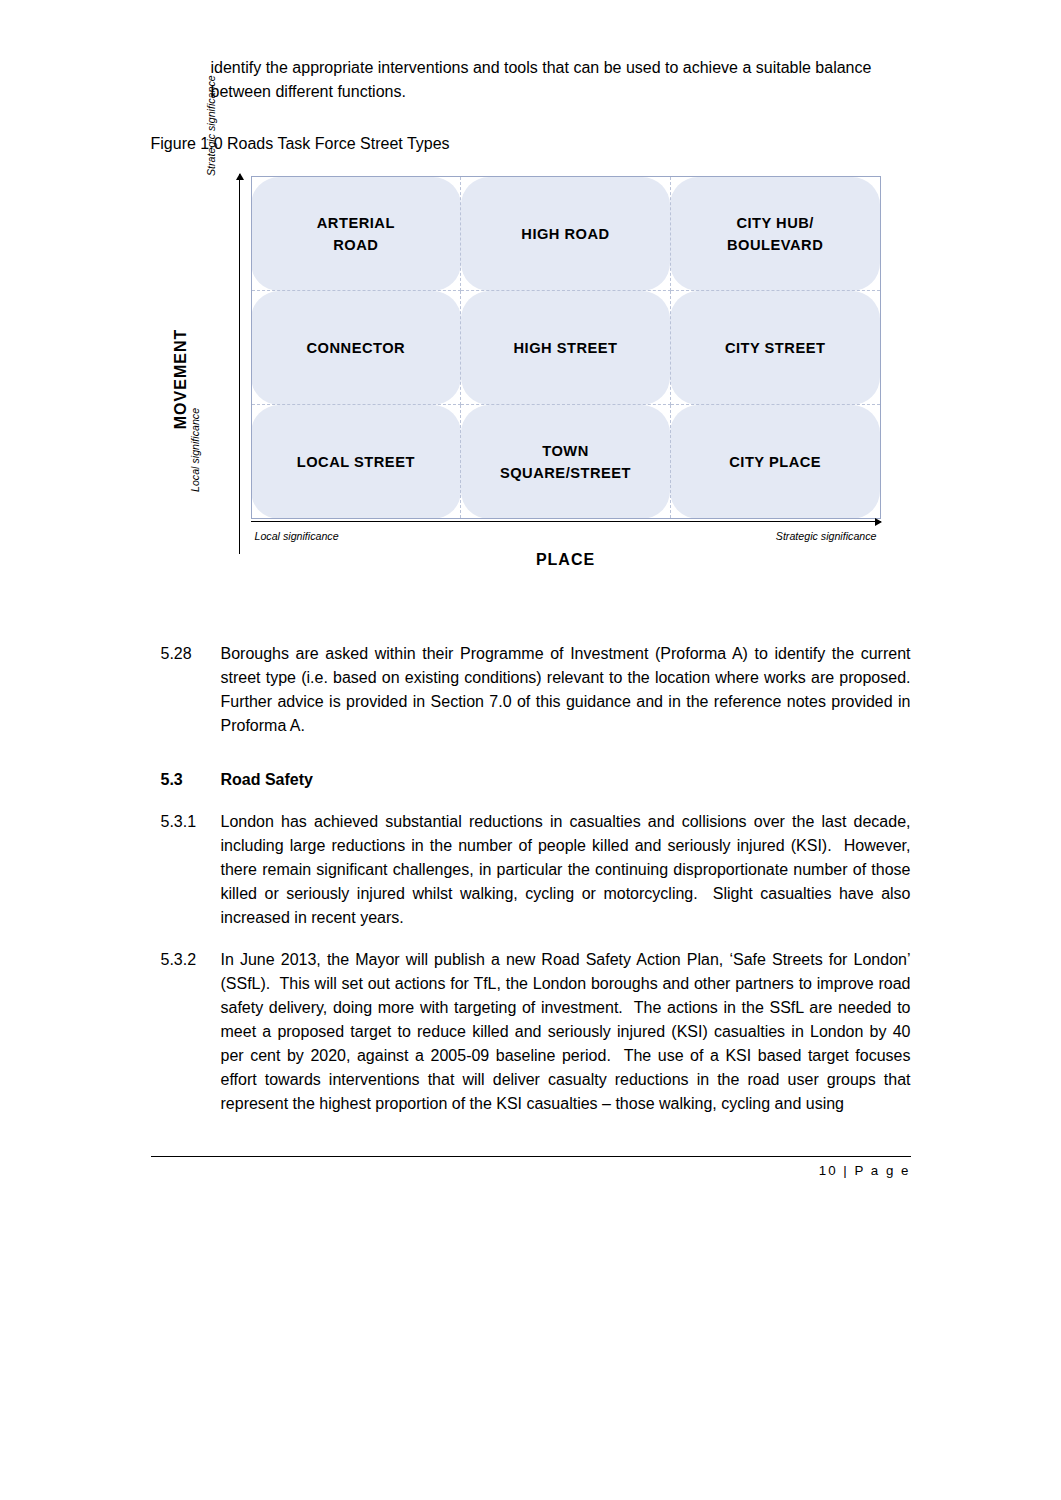identify the appropriate interventions and tools that can be used to achieve a suitable balance between different functions.
Figure 1.0 Roads Task Force Street Types
Strategic significance
Local significance
MOVEMENT
| ARTERIAL ROAD | HIGH ROAD | CITY HUB/ BOULEVARD |
| CONNECTOR | HIGH STREET | CITY STREET |
| LOCAL STREET | TOWN SQUARE/STREET | CITY PLACE |
Local significance Strategic significance
PLACE
5.28
Boroughs are asked within their Programme of Investment (Proforma A) to identify the current street type (i.e. based on existing conditions) relevant to the location where works are proposed. Further advice is provided in Section 7.0 of this guidance and in the reference notes provided in Proforma A.
5.3 Road Safety
5.3.1
London has achieved substantial reductions in casualties and collisions over the last decade, including large reductions in the number of people killed and seriously injured (KSI). However, there remain significant challenges, in particular the continuing disproportionate number of those killed or seriously injured whilst walking, cycling or motorcycling. Slight casualties have also increased in recent years.
5.3.2
In June 2013, the Mayor will publish a new Road Safety Action Plan, ‘Safe Streets for London’ (SSfL). This will set out actions for TfL, the London boroughs and other partners to improve road safety delivery, doing more with targeting of investment. The actions in the SSfL are needed to meet a proposed target to reduce killed and seriously injured (KSI) casualties in London by 40 per cent by 2020, against a 2005-09 baseline period. The use of a KSI based target focuses effort towards interventions that will deliver casualty reductions in the road user groups that represent the highest proportion of the KSI casualties – those walking, cycling and using
10 | P a g e